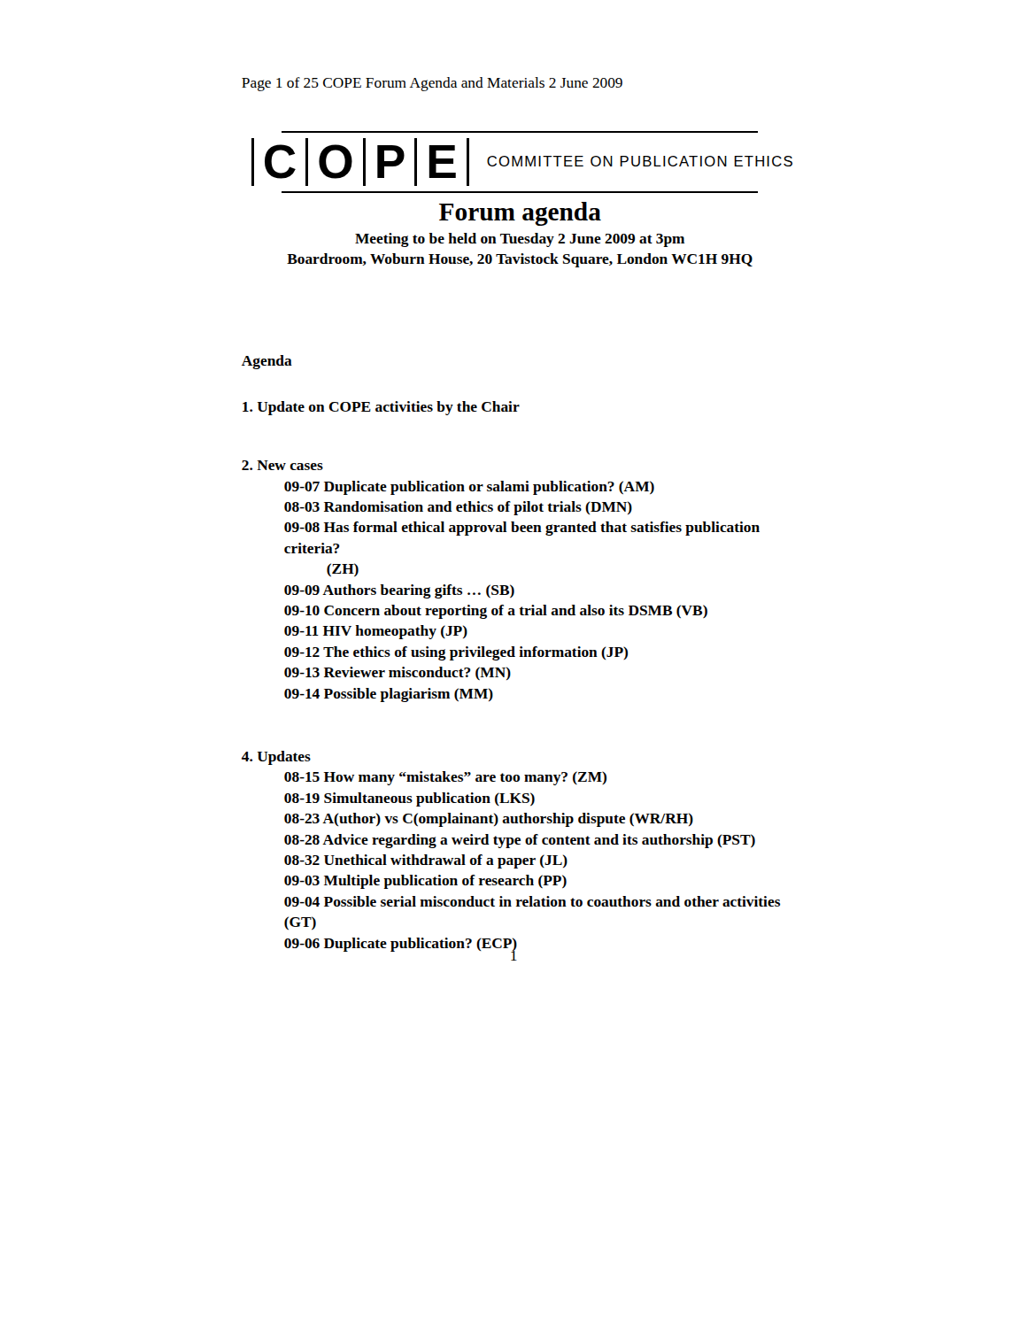Page 1 of 25 COPE Forum Agenda and Materials 2 June 2009
C O P E
COMMITTEE ON PUBLICATION ETHICS
Forum agenda
Meeting to be held on Tuesday 2 June 2009 at 3pm
Boardroom, Woburn House, 20 Tavistock Square, London WC1H 9HQ
Agenda
1. Update on COPE activities by the Chair
2. New cases
09-07 Duplicate publication or salami publication? (AM)
08-03 Randomisation and ethics of pilot trials (DMN)
09-08 Has formal ethical approval been granted that satisfies publication criteria?(ZH)
09-09 Authors bearing gifts … (SB)
09-10 Concern about reporting of a trial and also its DSMB (VB)
09-11 HIV homeopathy (JP)
09-12 The ethics of using privileged information (JP)
09-13 Reviewer misconduct? (MN)
09-14 Possible plagiarism (MM)
4. Updates
08-15 How many “mistakes” are too many? (ZM)
08-19 Simultaneous publication (LKS)
08-23 A(uthor) vs C(omplainant) authorship dispute (WR/RH)
08-28 Advice regarding a weird type of content and its authorship (PST)
08-32 Unethical withdrawal of a paper (JL)
09-03 Multiple publication of research (PP)
09-04 Possible serial misconduct in relation to coauthors and other activities (GT)
09-06 Duplicate publication? (ECP)
1